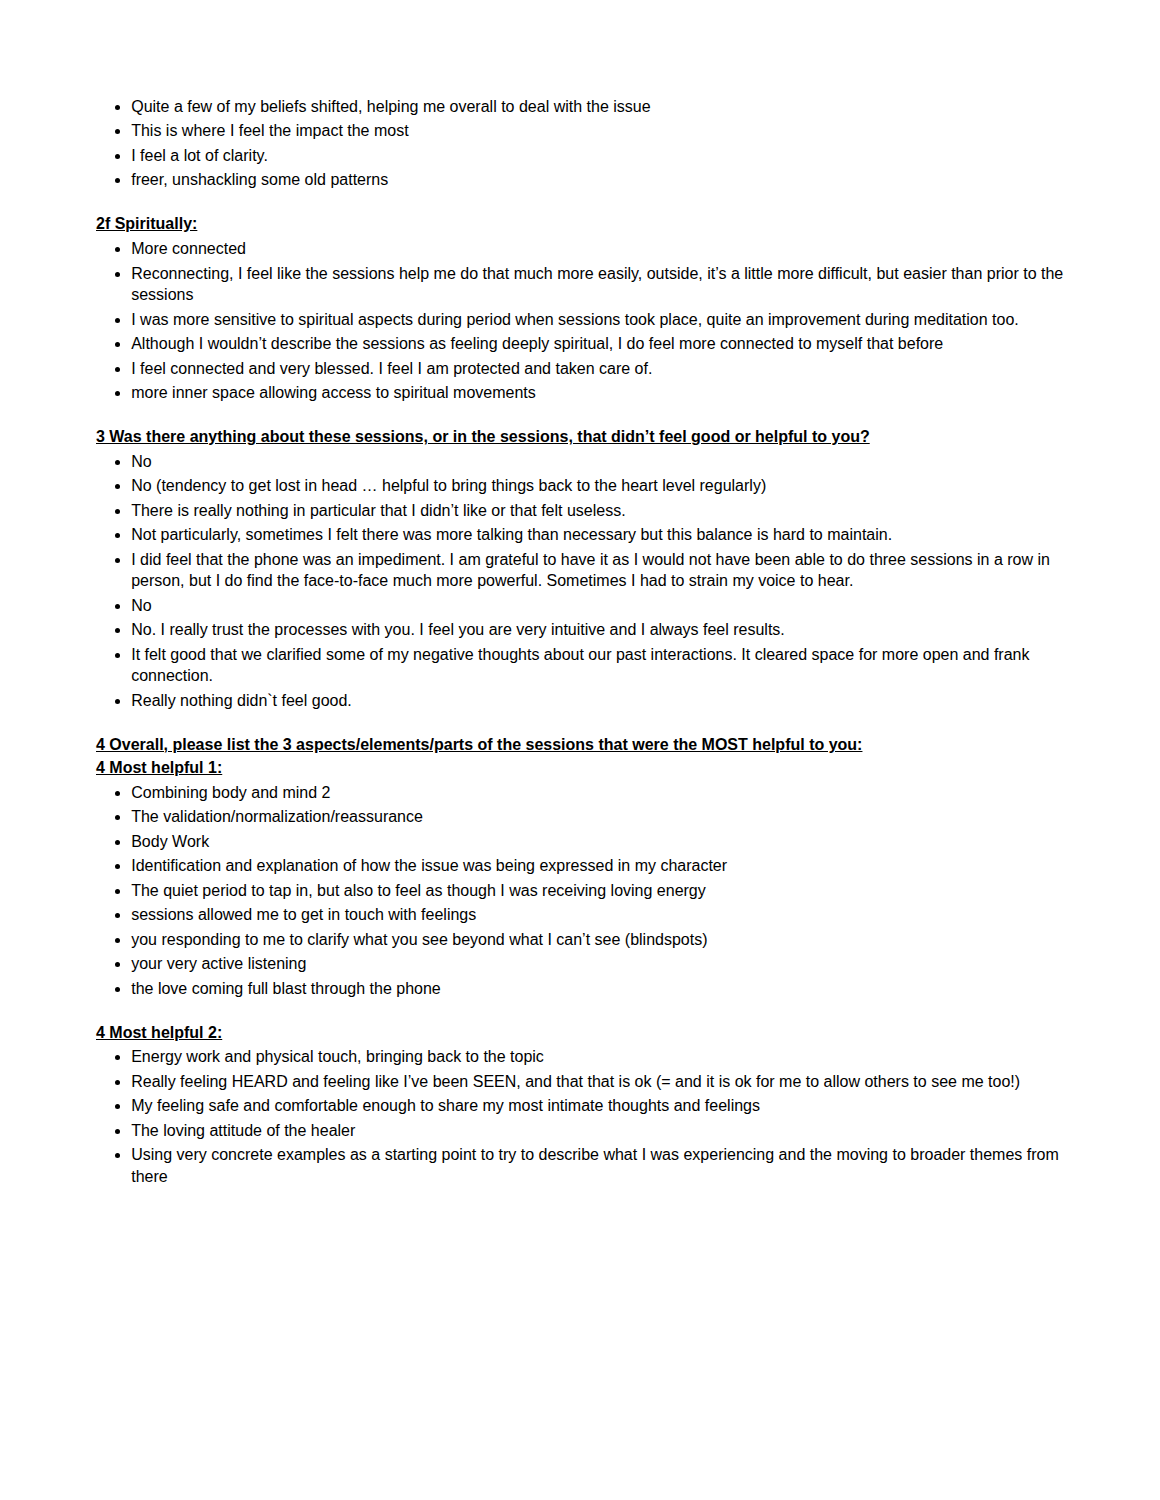Quite a few of my beliefs shifted, helping me overall to deal with the issue
This is where I feel the impact the most
I feel a lot of clarity.
freer, unshackling some old patterns
2f Spiritually:
More connected
Reconnecting, I feel like the sessions help me do that much more easily, outside, it’s a little more difficult, but easier than prior to the sessions
I was more sensitive to spiritual aspects during period when sessions took place, quite an improvement during meditation too.
Although I wouldn’t describe the sessions as feeling deeply spiritual, I do feel more connected to myself that before
I feel connected and very blessed. I feel I am protected and taken care of.
more inner space allowing access to spiritual movements
3 Was there anything about these sessions, or in the sessions, that didn’t feel good or helpful to you?
No
No (tendency to get lost in head … helpful to bring things back to the heart level regularly)
There is really nothing in particular that I didn’t like or that felt useless.
Not particularly, sometimes I felt there was more talking than necessary but this balance is hard to maintain.
I did feel that the phone was an impediment. I am grateful to have it as I would not have been able to do three sessions in a row in person, but I do find the face-to-face much more powerful. Sometimes I had to strain my voice to hear.
No
No. I really trust the processes with you. I feel you are very intuitive and I always feel results.
It felt good that we clarified some of my negative thoughts about our past interactions. It cleared space for more open and frank connection.
Really nothing didn`t feel good.
4 Overall, please list the 3 aspects/elements/parts of the sessions that were the MOST helpful to you:
4 Most helpful 1:
Combining body and mind 2
The validation/normalization/reassurance
Body Work
Identification and explanation of how the issue was being expressed in my character
The quiet period to tap in, but also to feel as though I was receiving loving energy
sessions allowed me to get in touch with feelings
you responding to me to clarify what you see beyond what I can’t see (blindspots)
your very active listening
the love coming full blast through the phone
4 Most helpful 2:
Energy work and physical touch, bringing back to the topic
Really feeling HEARD and feeling like I’ve been SEEN, and that that is ok (= and it is ok for me to allow others to see me too!)
My feeling safe and comfortable enough to share my most intimate thoughts and feelings
The loving attitude of the healer
Using very concrete examples as a starting point to try to describe what I was experiencing and the moving to broader themes from there